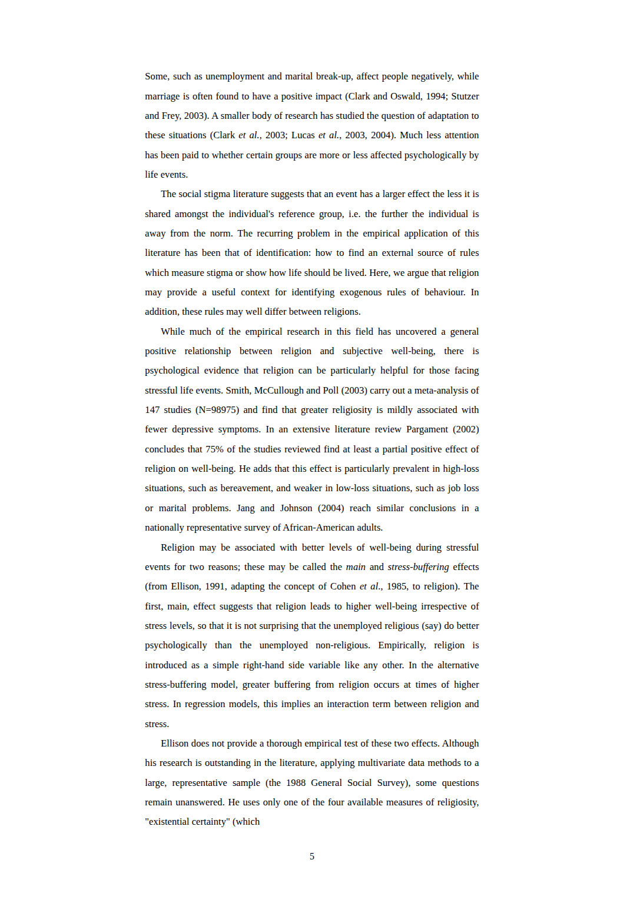Some, such as unemployment and marital break-up, affect people negatively, while marriage is often found to have a positive impact (Clark and Oswald, 1994; Stutzer and Frey, 2003). A smaller body of research has studied the question of adaptation to these situations (Clark et al., 2003; Lucas et al., 2003, 2004). Much less attention has been paid to whether certain groups are more or less affected psychologically by life events.
The social stigma literature suggests that an event has a larger effect the less it is shared amongst the individual's reference group, i.e. the further the individual is away from the norm. The recurring problem in the empirical application of this literature has been that of identification: how to find an external source of rules which measure stigma or show how life should be lived. Here, we argue that religion may provide a useful context for identifying exogenous rules of behaviour. In addition, these rules may well differ between religions.
While much of the empirical research in this field has uncovered a general positive relationship between religion and subjective well-being, there is psychological evidence that religion can be particularly helpful for those facing stressful life events. Smith, McCullough and Poll (2003) carry out a meta-analysis of 147 studies (N=98975) and find that greater religiosity is mildly associated with fewer depressive symptoms. In an extensive literature review Pargament (2002) concludes that 75% of the studies reviewed find at least a partial positive effect of religion on well-being. He adds that this effect is particularly prevalent in high-loss situations, such as bereavement, and weaker in low-loss situations, such as job loss or marital problems. Jang and Johnson (2004) reach similar conclusions in a nationally representative survey of African-American adults.
Religion may be associated with better levels of well-being during stressful events for two reasons; these may be called the main and stress-buffering effects (from Ellison, 1991, adapting the concept of Cohen et al., 1985, to religion). The first, main, effect suggests that religion leads to higher well-being irrespective of stress levels, so that it is not surprising that the unemployed religious (say) do better psychologically than the unemployed non-religious. Empirically, religion is introduced as a simple right-hand side variable like any other. In the alternative stress-buffering model, greater buffering from religion occurs at times of higher stress. In regression models, this implies an interaction term between religion and stress.
Ellison does not provide a thorough empirical test of these two effects. Although his research is outstanding in the literature, applying multivariate data methods to a large, representative sample (the 1988 General Social Survey), some questions remain unanswered. He uses only one of the four available measures of religiosity, "existential certainty" (which
5